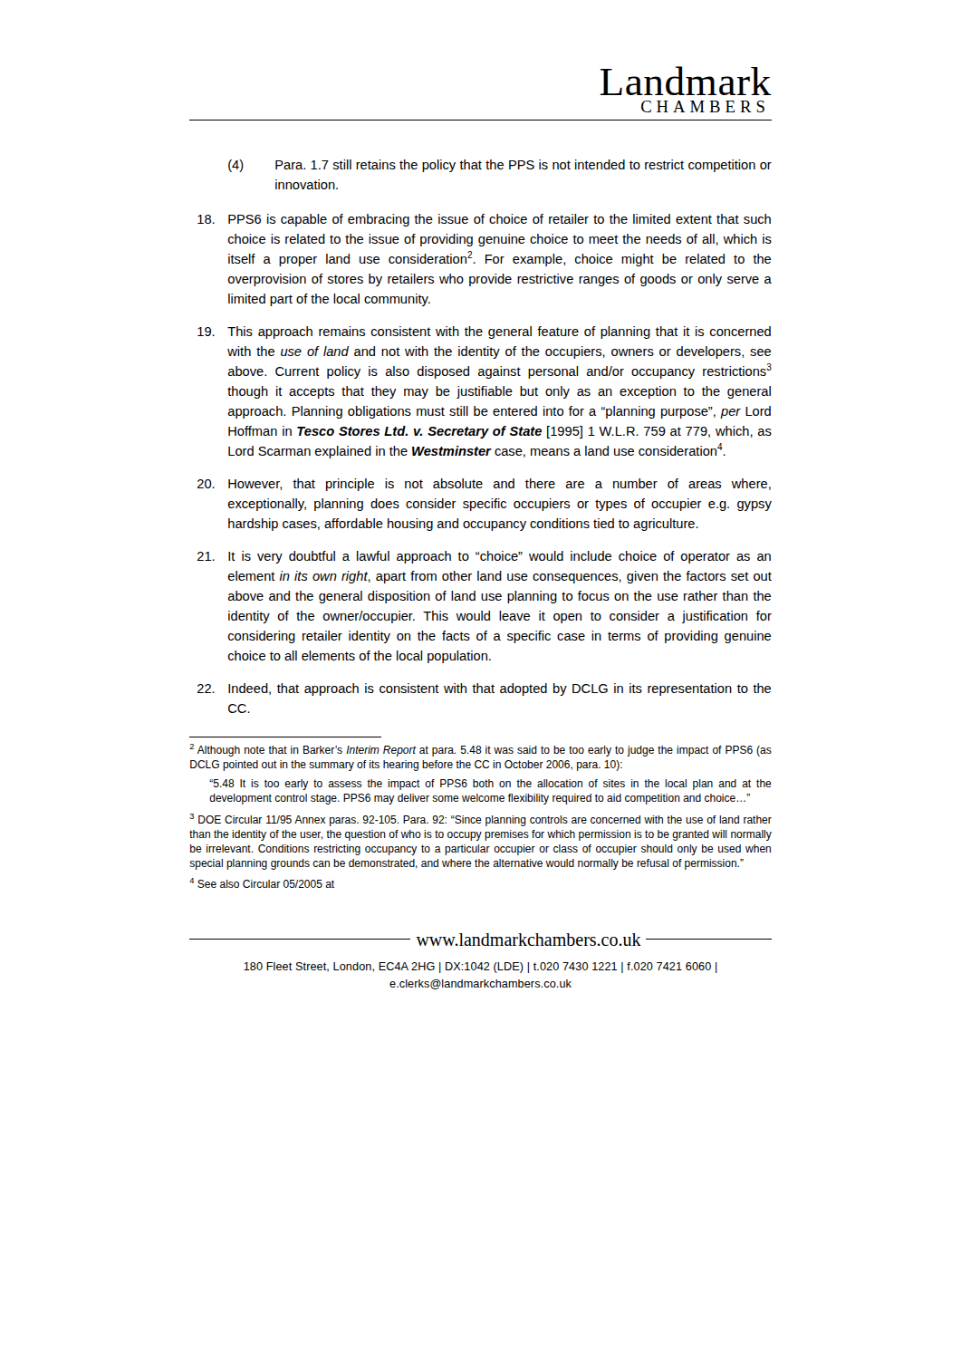Landmark CHAMBERS
(4)
Para. 1.7 still retains the policy that the PPS is not intended to restrict competition or innovation.
18.
PPS6 is capable of embracing the issue of choice of retailer to the limited extent that such choice is related to the issue of providing genuine choice to meet the needs of all, which is itself a proper land use consideration2. For example, choice might be related to the overprovision of stores by retailers who provide restrictive ranges of goods or only serve a limited part of the local community.
19.
This approach remains consistent with the general feature of planning that it is concerned with the use of land and not with the identity of the occupiers, owners or developers, see above. Current policy is also disposed against personal and/or occupancy restrictions3 though it accepts that they may be justifiable but only as an exception to the general approach. Planning obligations must still be entered into for a “planning purpose”, per Lord Hoffman in Tesco Stores Ltd. v. Secretary of State [1995] 1 W.L.R. 759 at 779, which, as Lord Scarman explained in the Westminster case, means a land use consideration4.
20.
However, that principle is not absolute and there are a number of areas where, exceptionally, planning does consider specific occupiers or types of occupier e.g. gypsy hardship cases, affordable housing and occupancy conditions tied to agriculture.
21.
It is very doubtful a lawful approach to “choice” would include choice of operator as an element in its own right, apart from other land use consequences, given the factors set out above and the general disposition of land use planning to focus on the use rather than the identity of the owner/occupier. This would leave it open to consider a justification for considering retailer identity on the facts of a specific case in terms of providing genuine choice to all elements of the local population.
22.
Indeed, that approach is consistent with that adopted by DCLG in its representation to the CC.
2 Although note that in Barker’s Interim Report at para. 5.48 it was said to be too early to judge the impact of PPS6 (as DCLG pointed out in the summary of its hearing before the CC in October 2006, para. 10):
“5.48 It is too early to assess the impact of PPS6 both on the allocation of sites in the local plan and at the development control stage. PPS6 may deliver some welcome flexibility required to aid competition and choice…”
3 DOE Circular 11/95 Annex paras. 92-105. Para. 92: “Since planning controls are concerned with the use of land rather than the identity of the user, the question of who is to occupy premises for which permission is to be granted will normally be irrelevant. Conditions restricting occupancy to a particular occupier or class of occupier should only be used when special planning grounds can be demonstrated, and where the alternative would normally be refusal of permission.”
4 See also Circular 05/2005 at
www.landmarkchambers.co.uk
180 Fleet Street, London, EC4A 2HG | DX:1042 (LDE) | t.020 7430 1221 | f.020 7421 6060 | e.clerks@landmarkchambers.co.uk